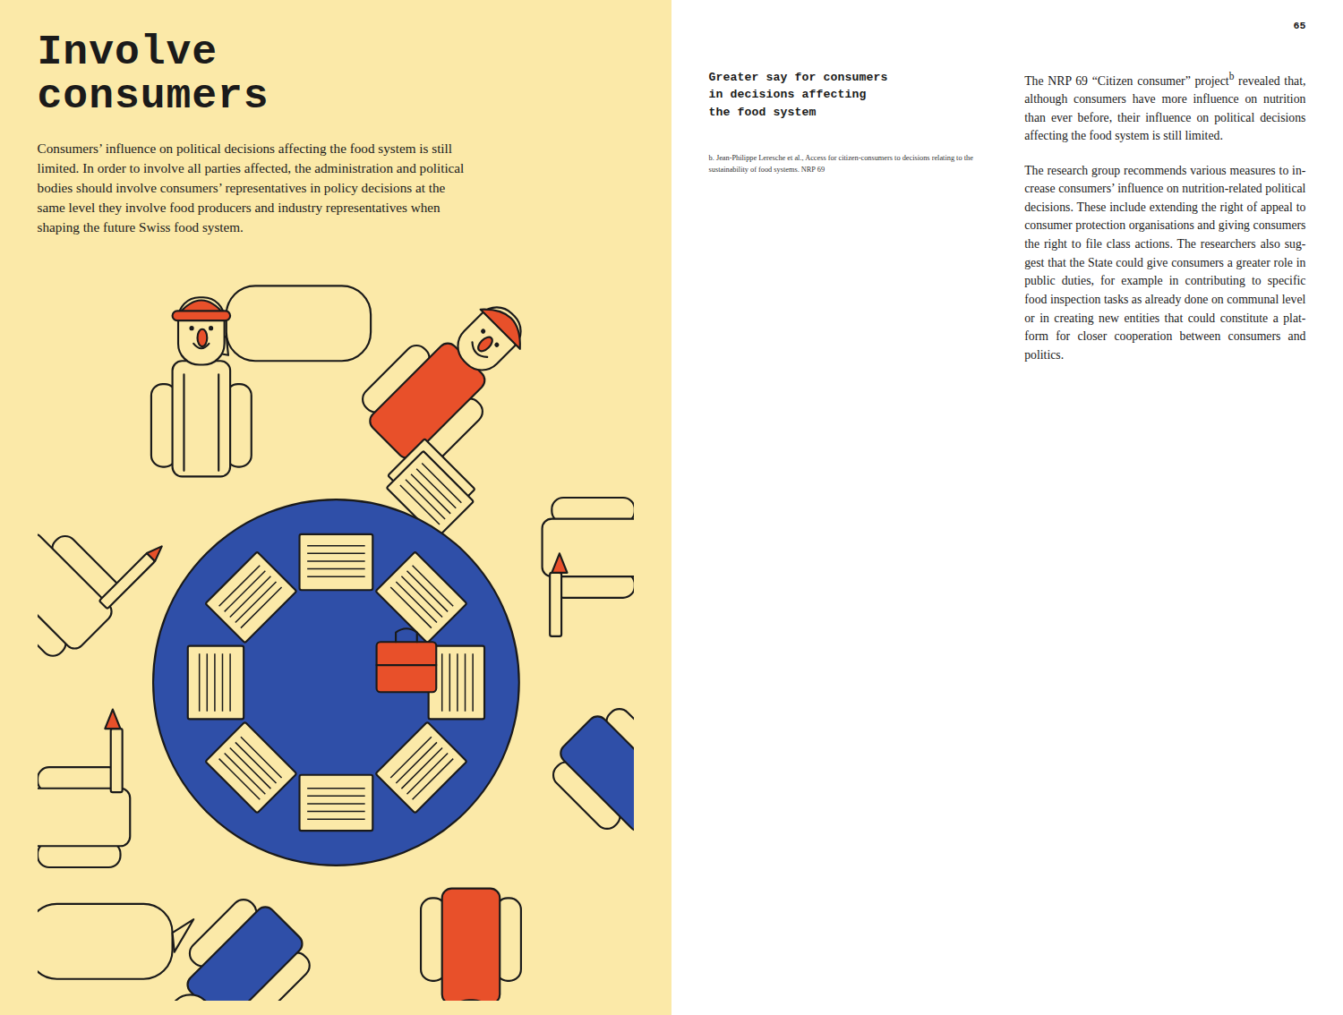Involve
consumers
Consumers’ influence on political decisions affecting the food system is still limited. In order to involve all parties affected, the administration and political bodies should involve consumers’ representatives in policy decisions at the same level they involve food producers and industry representatives when shaping the future Swiss food system.
65
Greater say for consumers
in decisions affecting
the food system
b. Jean-Philippe Leresche et al., Access for citizen-consumers to decisions relating to the sustainability of food systems. NRP 69
The NRP 69 “Citizen consumer” projectb revealed that, although consumers have more influence on nutrition than ever before, their influence on political decisions affecting the food system is still limited.
The research group recommends various measures to increase consumers’ influence on nutrition-related political decisions. These include extending the right of appeal to consumer protection organisations and giving consumers the right to file class actions. The researchers also suggest that the State could give consumers a greater role in public duties, for example in contributing to specific food inspection tasks as already done on communal level or in creating new entities that could constitute a platform for closer cooperation between consumers and politics.